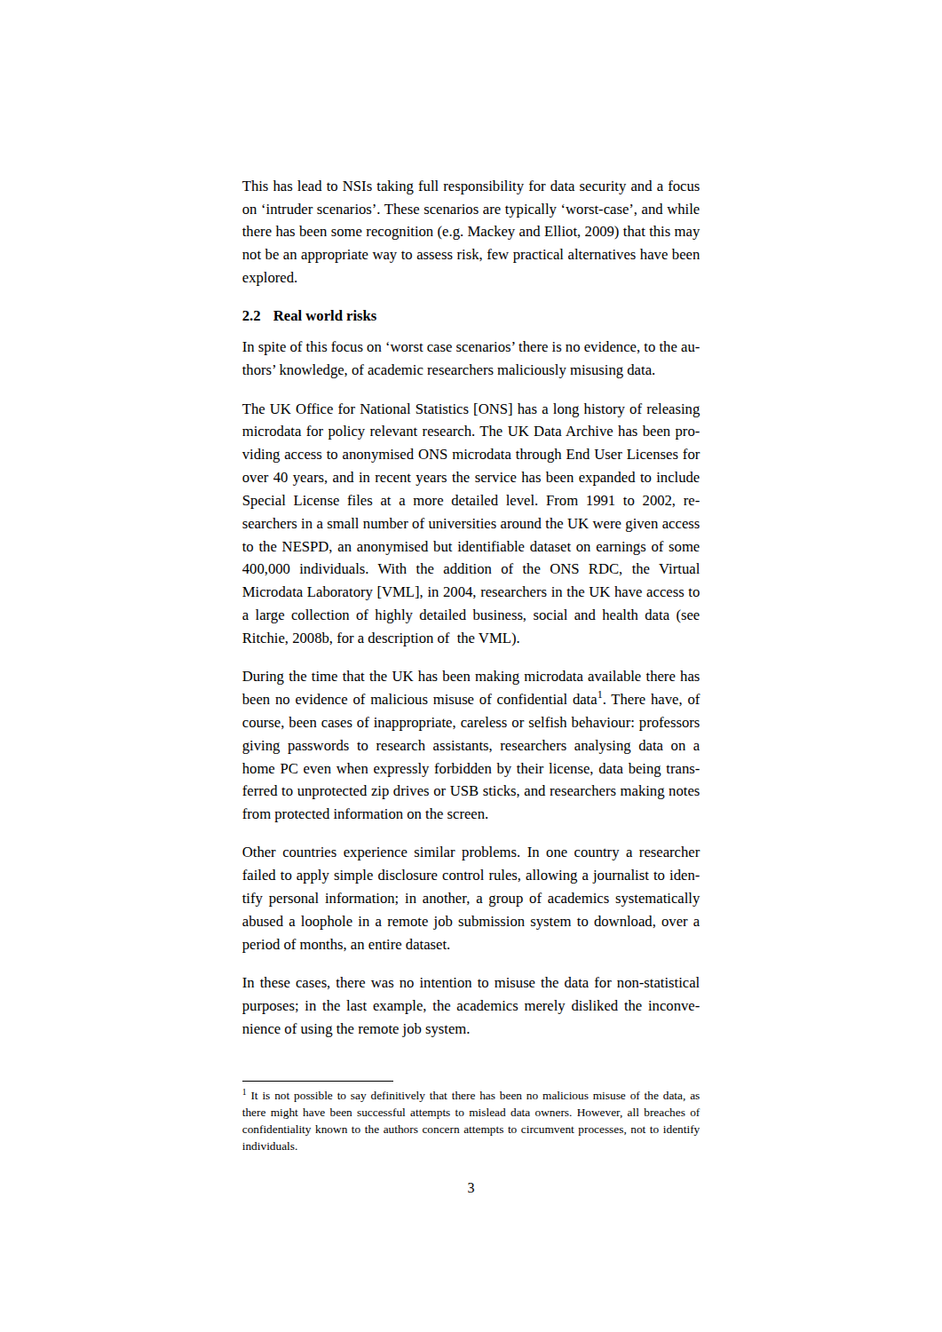This has lead to NSIs taking full responsibility for data security and a focus on ‘intruder scenarios’. These scenarios are typically ‘worst-case’, and while there has been some recognition (e.g. Mackey and Elliot, 2009) that this may not be an appropriate way to assess risk, few practical alternatives have been explored.
2.2 Real world risks
In spite of this focus on ‘worst case scenarios’ there is no evidence, to the authors’ knowledge, of academic researchers maliciously misusing data.
The UK Office for National Statistics [ONS] has a long history of releasing microdata for policy relevant research. The UK Data Archive has been providing access to anonymised ONS microdata through End User Licenses for over 40 years, and in recent years the service has been expanded to include Special License files at a more detailed level. From 1991 to 2002, researchers in a small number of universities around the UK were given access to the NESPD, an anonymised but identifiable dataset on earnings of some 400,000 individuals. With the addition of the ONS RDC, the Virtual Microdata Laboratory [VML], in 2004, researchers in the UK have access to a large collection of highly detailed business, social and health data (see Ritchie, 2008b, for a description of the VML).
During the time that the UK has been making microdata available there has been no evidence of malicious misuse of confidential data1. There have, of course, been cases of inappropriate, careless or selfish behaviour: professors giving passwords to research assistants, researchers analysing data on a home PC even when expressly forbidden by their license, data being transferred to unprotected zip drives or USB sticks, and researchers making notes from protected information on the screen.
Other countries experience similar problems. In one country a researcher failed to apply simple disclosure control rules, allowing a journalist to identify personal information; in another, a group of academics systematically abused a loophole in a remote job submission system to download, over a period of months, an entire dataset.
In these cases, there was no intention to misuse the data for non-statistical purposes; in the last example, the academics merely disliked the inconvenience of using the remote job system.
1 It is not possible to say definitively that there has been no malicious misuse of the data, as there might have been successful attempts to mislead data owners. However, all breaches of confidentiality known to the authors concern attempts to circumvent processes, not to identify individuals.
3